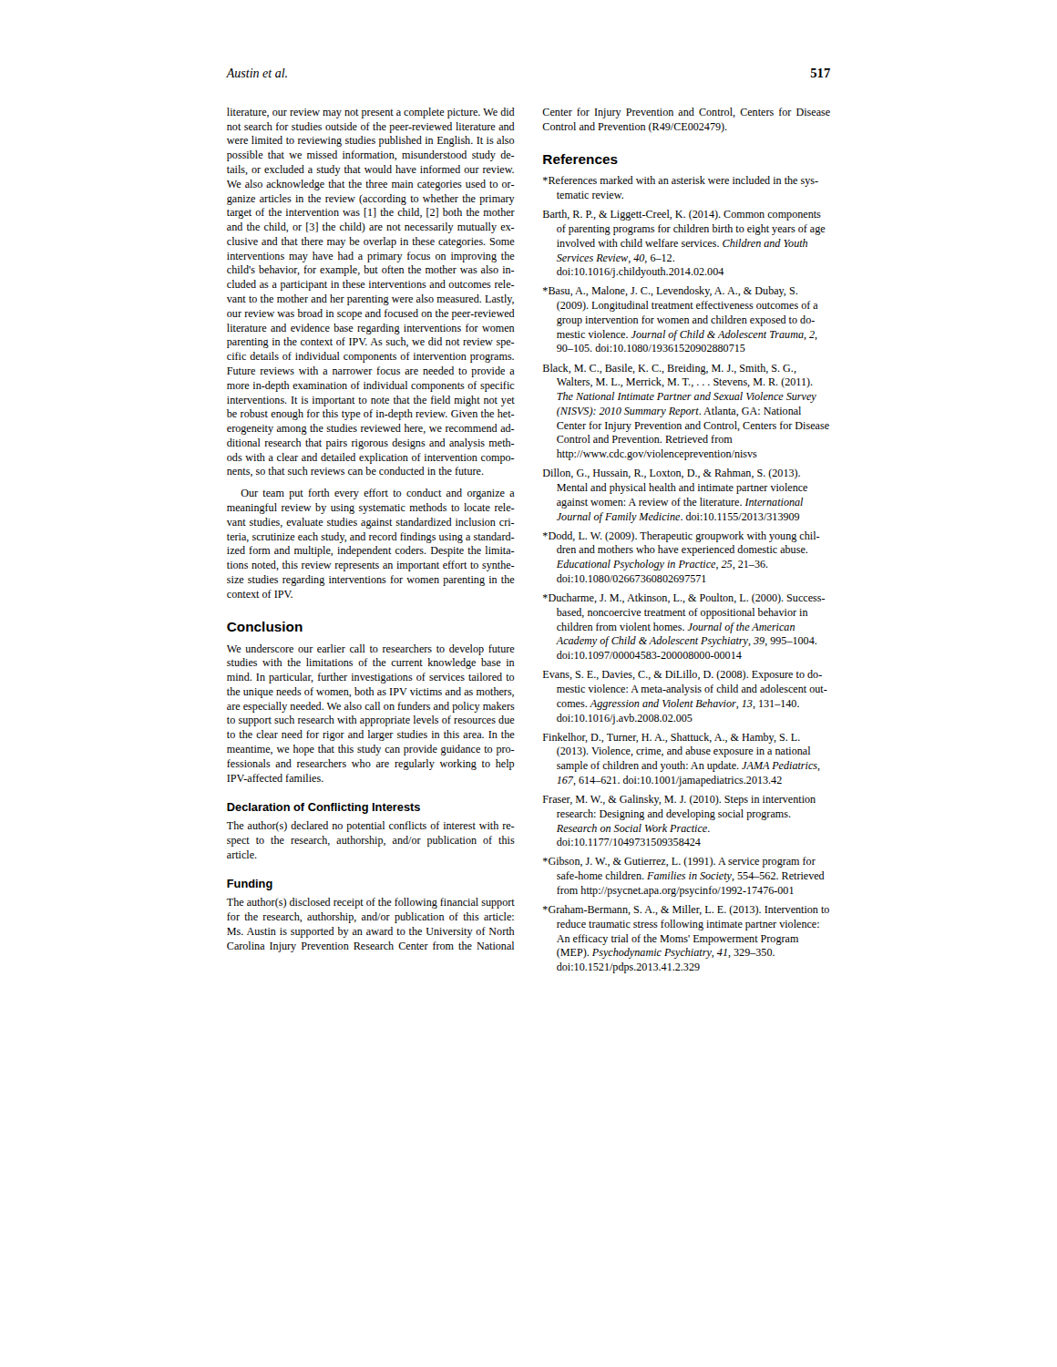Austin et al. 517
literature, our review may not present a complete picture. We did not search for studies outside of the peer-reviewed literature and were limited to reviewing studies published in English. It is also possible that we missed information, misunderstood study details, or excluded a study that would have informed our review. We also acknowledge that the three main categories used to organize articles in the review (according to whether the primary target of the intervention was [1] the child, [2] both the mother and the child, or [3] the child) are not necessarily mutually exclusive and that there may be overlap in these categories. Some interventions may have had a primary focus on improving the child's behavior, for example, but often the mother was also included as a participant in these interventions and outcomes relevant to the mother and her parenting were also measured. Lastly, our review was broad in scope and focused on the peer-reviewed literature and evidence base regarding interventions for women parenting in the context of IPV. As such, we did not review specific details of individual components of intervention programs. Future reviews with a narrower focus are needed to provide a more in-depth examination of individual components of specific interventions. It is important to note that the field might not yet be robust enough for this type of in-depth review. Given the heterogeneity among the studies reviewed here, we recommend additional research that pairs rigorous designs and analysis methods with a clear and detailed explication of intervention components, so that such reviews can be conducted in the future.
Our team put forth every effort to conduct and organize a meaningful review by using systematic methods to locate relevant studies, evaluate studies against standardized inclusion criteria, scrutinize each study, and record findings using a standardized form and multiple, independent coders. Despite the limitations noted, this review represents an important effort to synthesize studies regarding interventions for women parenting in the context of IPV.
Conclusion
We underscore our earlier call to researchers to develop future studies with the limitations of the current knowledge base in mind. In particular, further investigations of services tailored to the unique needs of women, both as IPV victims and as mothers, are especially needed. We also call on funders and policy makers to support such research with appropriate levels of resources due to the clear need for rigor and larger studies in this area. In the meantime, we hope that this study can provide guidance to professionals and researchers who are regularly working to help IPV-affected families.
Declaration of Conflicting Interests
The author(s) declared no potential conflicts of interest with respect to the research, authorship, and/or publication of this article.
Funding
The author(s) disclosed receipt of the following financial support for the research, authorship, and/or publication of this article: Ms. Austin is supported by an award to the University of North Carolina Injury Prevention Research Center from the National Center for Injury Prevention and Control, Centers for Disease Control and Prevention (R49/CE002479).
References
*References marked with an asterisk were included in the systematic review.
Barth, R. P., & Liggett-Creel, K. (2014). Common components of parenting programs for children birth to eight years of age involved with child welfare services. Children and Youth Services Review, 40, 6–12. doi:10.1016/j.childyouth.2014.02.004
*Basu, A., Malone, J. C., Levendosky, A. A., & Dubay, S. (2009). Longitudinal treatment effectiveness outcomes of a group intervention for women and children exposed to domestic violence. Journal of Child & Adolescent Trauma, 2, 90–105. doi:10.1080/19361520902880715
Black, M. C., Basile, K. C., Breiding, M. J., Smith, S. G., Walters, M. L., Merrick, M. T., . . . Stevens, M. R. (2011). The National Intimate Partner and Sexual Violence Survey (NISVS): 2010 Summary Report. Atlanta, GA: National Center for Injury Prevention and Control, Centers for Disease Control and Prevention. Retrieved from http://www.cdc.gov/violenceprevention/nisvs
Dillon, G., Hussain, R., Loxton, D., & Rahman, S. (2013). Mental and physical health and intimate partner violence against women: A review of the literature. International Journal of Family Medicine. doi:10.1155/2013/313909
*Dodd, L. W. (2009). Therapeutic groupwork with young children and mothers who have experienced domestic abuse. Educational Psychology in Practice, 25, 21–36. doi:10.1080/02667360802697571
*Ducharme, J. M., Atkinson, L., & Poulton, L. (2000). Success-based, noncoercive treatment of oppositional behavior in children from violent homes. Journal of the American Academy of Child & Adolescent Psychiatry, 39, 995–1004. doi:10.1097/00004583-200008000-00014
Evans, S. E., Davies, C., & DiLillo, D. (2008). Exposure to domestic violence: A meta-analysis of child and adolescent outcomes. Aggression and Violent Behavior, 13, 131–140. doi:10.1016/j.avb.2008.02.005
Finkelhor, D., Turner, H. A., Shattuck, A., & Hamby, S. L. (2013). Violence, crime, and abuse exposure in a national sample of children and youth: An update. JAMA Pediatrics, 167, 614–621. doi:10.1001/jamapediatrics.2013.42
Fraser, M. W., & Galinsky, M. J. (2010). Steps in intervention research: Designing and developing social programs. Research on Social Work Practice. doi:10.1177/1049731509358424
*Gibson, J. W., & Gutierrez, L. (1991). A service program for safe-home children. Families in Society, 554–562. Retrieved from http://psycnet.apa.org/psycinfo/1992-17476-001
*Graham-Bermann, S. A., & Miller, L. E. (2013). Intervention to reduce traumatic stress following intimate partner violence: An efficacy trial of the Moms' Empowerment Program (MEP). Psychodynamic Psychiatry, 41, 329–350. doi:10.1521/pdps.2013.41.2.329